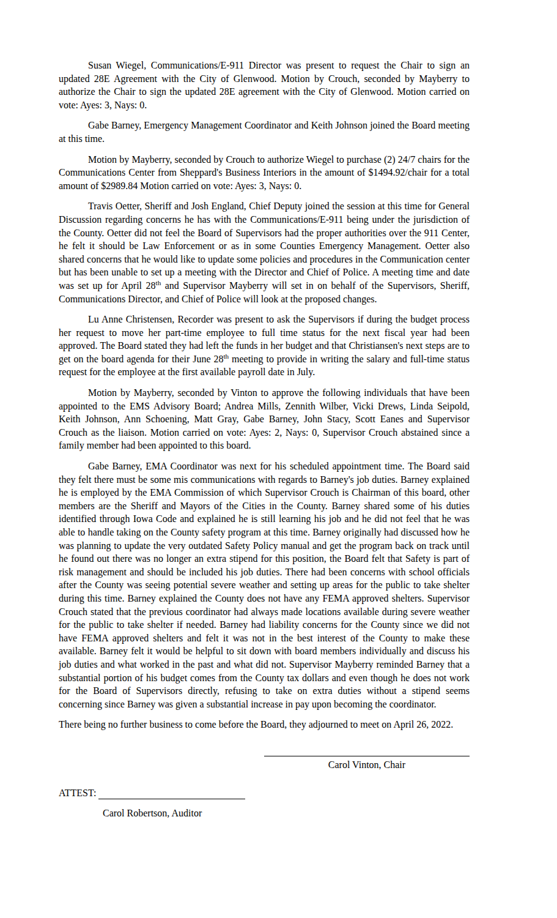Susan Wiegel, Communications/E-911 Director was present to request the Chair to sign an updated 28E Agreement with the City of Glenwood. Motion by Crouch, seconded by Mayberry to authorize the Chair to sign the updated 28E agreement with the City of Glenwood. Motion carried on vote: Ayes: 3, Nays: 0.
Gabe Barney, Emergency Management Coordinator and Keith Johnson joined the Board meeting at this time.
Motion by Mayberry, seconded by Crouch to authorize Wiegel to purchase (2) 24/7 chairs for the Communications Center from Sheppard's Business Interiors in the amount of $1494.92/chair for a total amount of $2989.84 Motion carried on vote: Ayes: 3, Nays: 0.
Travis Oetter, Sheriff and Josh England, Chief Deputy joined the session at this time for General Discussion regarding concerns he has with the Communications/E-911 being under the jurisdiction of the County. Oetter did not feel the Board of Supervisors had the proper authorities over the 911 Center, he felt it should be Law Enforcement or as in some Counties Emergency Management. Oetter also shared concerns that he would like to update some policies and procedures in the Communication center but has been unable to set up a meeting with the Director and Chief of Police. A meeting time and date was set up for April 28th and Supervisor Mayberry will set in on behalf of the Supervisors, Sheriff, Communications Director, and Chief of Police will look at the proposed changes.
Lu Anne Christensen, Recorder was present to ask the Supervisors if during the budget process her request to move her part-time employee to full time status for the next fiscal year had been approved. The Board stated they had left the funds in her budget and that Christiansen's next steps are to get on the board agenda for their June 28th meeting to provide in writing the salary and full-time status request for the employee at the first available payroll date in July.
Motion by Mayberry, seconded by Vinton to approve the following individuals that have been appointed to the EMS Advisory Board; Andrea Mills, Zennith Wilber, Vicki Drews, Linda Seipold, Keith Johnson, Ann Schoening, Matt Gray, Gabe Barney, John Stacy, Scott Eanes and Supervisor Crouch as the liaison. Motion carried on vote: Ayes: 2, Nays: 0, Supervisor Crouch abstained since a family member had been appointed to this board.
Gabe Barney, EMA Coordinator was next for his scheduled appointment time. The Board said they felt there must be some mis communications with regards to Barney's job duties. Barney explained he is employed by the EMA Commission of which Supervisor Crouch is Chairman of this board, other members are the Sheriff and Mayors of the Cities in the County. Barney shared some of his duties identified through Iowa Code and explained he is still learning his job and he did not feel that he was able to handle taking on the County safety program at this time. Barney originally had discussed how he was planning to update the very outdated Safety Policy manual and get the program back on track until he found out there was no longer an extra stipend for this position, the Board felt that Safety is part of risk management and should be included his job duties. There had been concerns with school officials after the County was seeing potential severe weather and setting up areas for the public to take shelter during this time. Barney explained the County does not have any FEMA approved shelters. Supervisor Crouch stated that the previous coordinator had always made locations available during severe weather for the public to take shelter if needed. Barney had liability concerns for the County since we did not have FEMA approved shelters and felt it was not in the best interest of the County to make these available. Barney felt it would be helpful to sit down with board members individually and discuss his job duties and what worked in the past and what did not. Supervisor Mayberry reminded Barney that a substantial portion of his budget comes from the County tax dollars and even though he does not work for the Board of Supervisors directly, refusing to take on extra duties without a stipend seems concerning since Barney was given a substantial increase in pay upon becoming the coordinator.
There being no further business to come before the Board, they adjourned to meet on April 26, 2022.
Carol Vinton, Chair
ATTEST:
Carol Robertson, Auditor